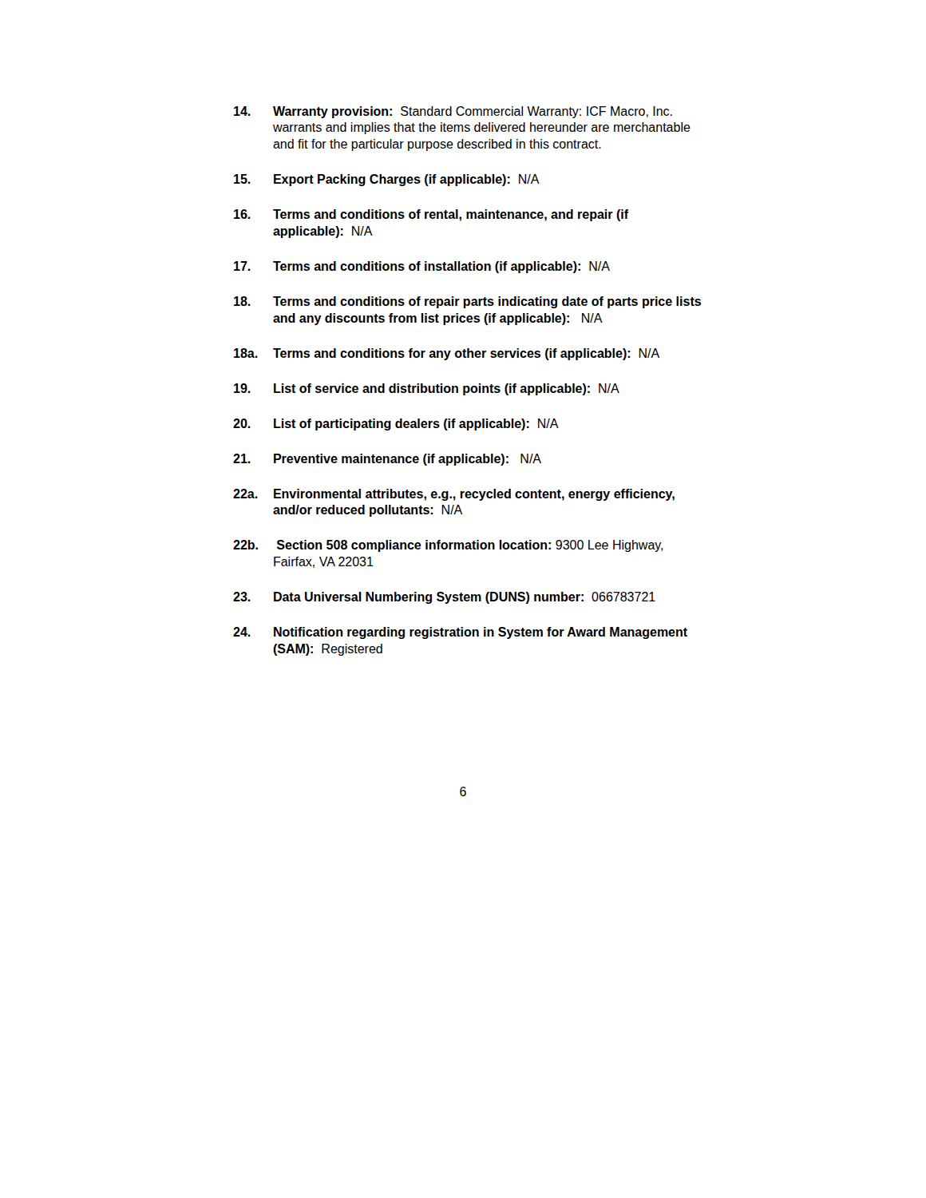14. Warranty provision: Standard Commercial Warranty: ICF Macro, Inc. warrants and implies that the items delivered hereunder are merchantable and fit for the particular purpose described in this contract.
15. Export Packing Charges (if applicable): N/A
16. Terms and conditions of rental, maintenance, and repair (if applicable): N/A
17. Terms and conditions of installation (if applicable): N/A
18. Terms and conditions of repair parts indicating date of parts price lists and any discounts from list prices (if applicable): N/A
18a. Terms and conditions for any other services (if applicable): N/A
19. List of service and distribution points (if applicable): N/A
20. List of participating dealers (if applicable): N/A
21. Preventive maintenance (if applicable): N/A
22a. Environmental attributes, e.g., recycled content, energy efficiency, and/or reduced pollutants: N/A
22b. Section 508 compliance information location: 9300 Lee Highway, Fairfax, VA 22031
23. Data Universal Numbering System (DUNS) number: 066783721
24. Notification regarding registration in System for Award Management (SAM): Registered
6